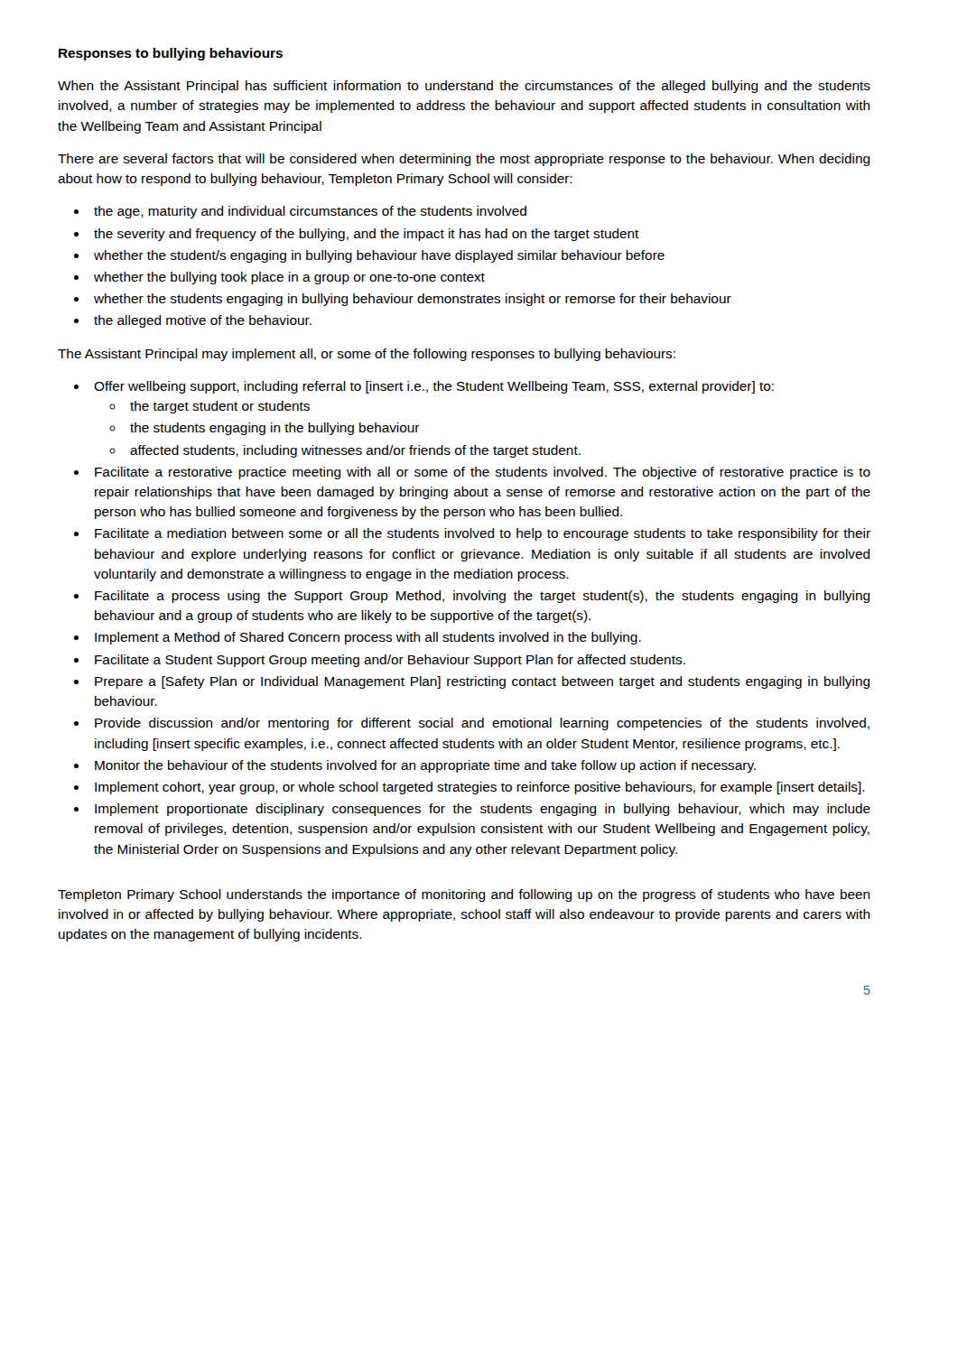Responses to bullying behaviours
When the Assistant Principal has sufficient information to understand the circumstances of the alleged bullying and the students involved, a number of strategies may be implemented to address the behaviour and support affected students in consultation with the Wellbeing Team and Assistant Principal
There are several factors that will be considered when determining the most appropriate response to the behaviour. When deciding about how to respond to bullying behaviour, Templeton Primary School will consider:
the age, maturity and individual circumstances of the students involved
the severity and frequency of the bullying, and the impact it has had on the target student
whether the student/s engaging in bullying behaviour have displayed similar behaviour before
whether the bullying took place in a group or one-to-one context
whether the students engaging in bullying behaviour demonstrates insight or remorse for their behaviour
the alleged motive of the behaviour.
The Assistant Principal may implement all, or some of the following responses to bullying behaviours:
Offer wellbeing support, including referral to [insert i.e., the Student Wellbeing Team, SSS, external provider] to:
the target student or students
the students engaging in the bullying behaviour
affected students, including witnesses and/or friends of the target student.
Facilitate a restorative practice meeting with all or some of the students involved. The objective of restorative practice is to repair relationships that have been damaged by bringing about a sense of remorse and restorative action on the part of the person who has bullied someone and forgiveness by the person who has been bullied.
Facilitate a mediation between some or all the students involved to help to encourage students to take responsibility for their behaviour and explore underlying reasons for conflict or grievance. Mediation is only suitable if all students are involved voluntarily and demonstrate a willingness to engage in the mediation process.
Facilitate a process using the Support Group Method, involving the target student(s), the students engaging in bullying behaviour and a group of students who are likely to be supportive of the target(s).
Implement a Method of Shared Concern process with all students involved in the bullying.
Facilitate a Student Support Group meeting and/or Behaviour Support Plan for affected students.
Prepare a [Safety Plan or Individual Management Plan] restricting contact between target and students engaging in bullying behaviour.
Provide discussion and/or mentoring for different social and emotional learning competencies of the students involved, including [insert specific examples, i.e., connect affected students with an older Student Mentor, resilience programs, etc.].
Monitor the behaviour of the students involved for an appropriate time and take follow up action if necessary.
Implement cohort, year group, or whole school targeted strategies to reinforce positive behaviours, for example [insert details].
Implement proportionate disciplinary consequences for the students engaging in bullying behaviour, which may include removal of privileges, detention, suspension and/or expulsion consistent with our Student Wellbeing and Engagement policy, the Ministerial Order on Suspensions and Expulsions and any other relevant Department policy.
Templeton Primary School understands the importance of monitoring and following up on the progress of students who have been involved in or affected by bullying behaviour. Where appropriate, school staff will also endeavour to provide parents and carers with updates on the management of bullying incidents.
5